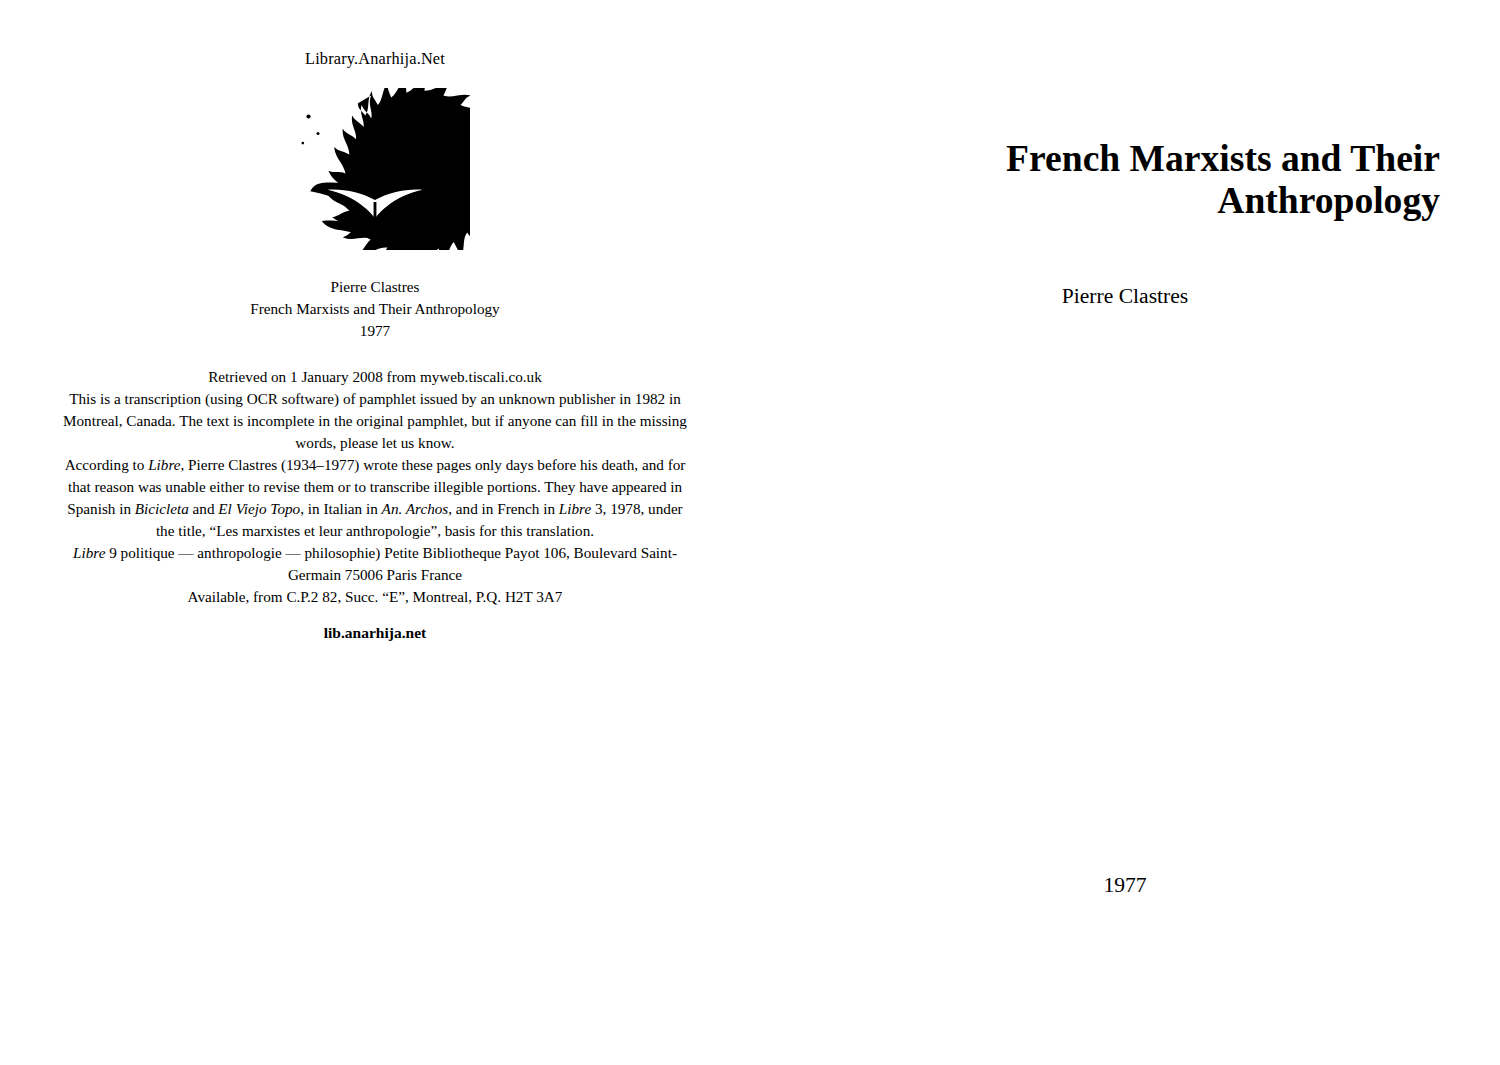Library.Anarhija.Net
Pierre Clastres French Marxists and Their Anthropology 1977
Retrieved on 1 January 2008 from myweb.tiscali.co.uk
This is a transcription (using OCR software) of pamphlet issued by an unknown publisher in 1982 in Montreal, Canada. The text is incomplete in the original pamphlet, but if anyone can fill in the missing words, please let us know.
According to Libre, Pierre Clastres (1934–1977) wrote these pages only days before his death, and for that reason was unable either to revise them or to transcribe illegible portions. They have appeared in Spanish in Bicicleta and El Viejo Topo, in Italian in An. Archos, and in French in Libre 3, 1978, under the title, “Les marxistes et leur anthropologie”, basis for this translation.
Libre 9 politique — anthropologie — philosophie) Petite Bibliotheque Payot 106, Boulevard Saint-Germain 75006 Paris France
Available, from C.P.2 82, Succ. “E”, Montreal, P.Q. H2T 3A7
lib.anarhija.net
French Marxists and Their Anthropology
Pierre Clastres
1977